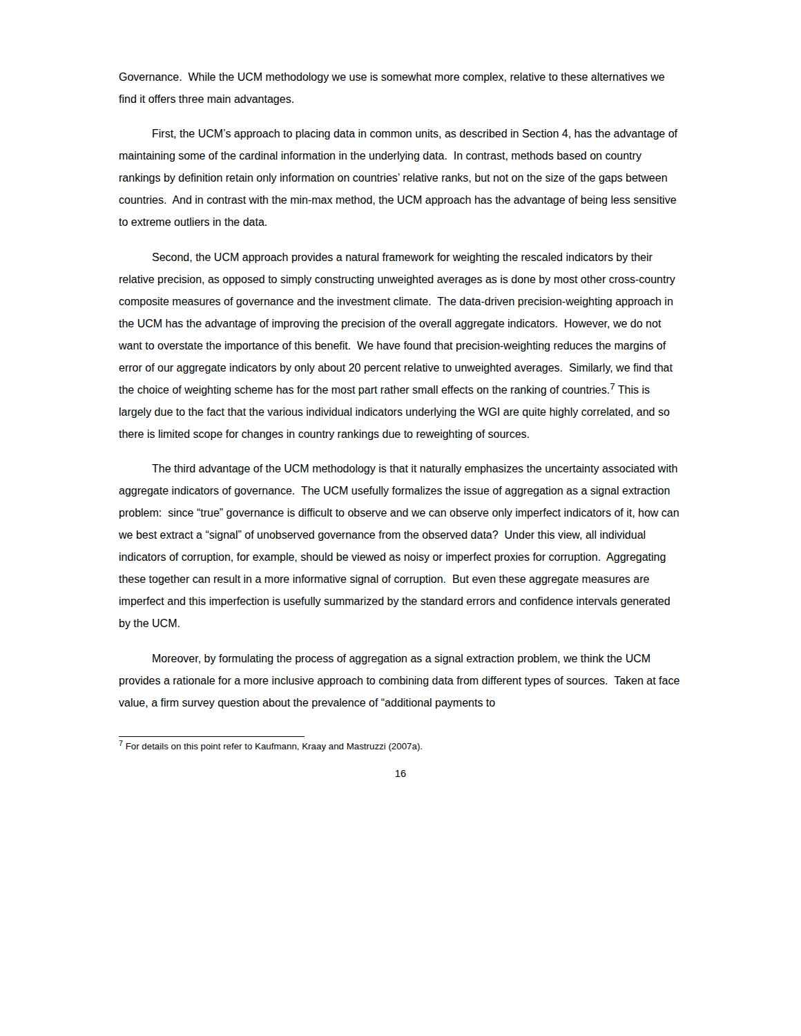Governance. While the UCM methodology we use is somewhat more complex, relative to these alternatives we find it offers three main advantages.
First, the UCM’s approach to placing data in common units, as described in Section 4, has the advantage of maintaining some of the cardinal information in the underlying data. In contrast, methods based on country rankings by definition retain only information on countries’ relative ranks, but not on the size of the gaps between countries. And in contrast with the min-max method, the UCM approach has the advantage of being less sensitive to extreme outliers in the data.
Second, the UCM approach provides a natural framework for weighting the rescaled indicators by their relative precision, as opposed to simply constructing unweighted averages as is done by most other cross-country composite measures of governance and the investment climate. The data-driven precision-weighting approach in the UCM has the advantage of improving the precision of the overall aggregate indicators. However, we do not want to overstate the importance of this benefit. We have found that precision-weighting reduces the margins of error of our aggregate indicators by only about 20 percent relative to unweighted averages. Similarly, we find that the choice of weighting scheme has for the most part rather small effects on the ranking of countries.7 This is largely due to the fact that the various individual indicators underlying the WGI are quite highly correlated, and so there is limited scope for changes in country rankings due to reweighting of sources.
The third advantage of the UCM methodology is that it naturally emphasizes the uncertainty associated with aggregate indicators of governance. The UCM usefully formalizes the issue of aggregation as a signal extraction problem: since “true” governance is difficult to observe and we can observe only imperfect indicators of it, how can we best extract a “signal” of unobserved governance from the observed data? Under this view, all individual indicators of corruption, for example, should be viewed as noisy or imperfect proxies for corruption. Aggregating these together can result in a more informative signal of corruption. But even these aggregate measures are imperfect and this imperfection is usefully summarized by the standard errors and confidence intervals generated by the UCM.
Moreover, by formulating the process of aggregation as a signal extraction problem, we think the UCM provides a rationale for a more inclusive approach to combining data from different types of sources. Taken at face value, a firm survey question about the prevalence of “additional payments to
7 For details on this point refer to Kaufmann, Kraay and Mastruzzi (2007a).
16